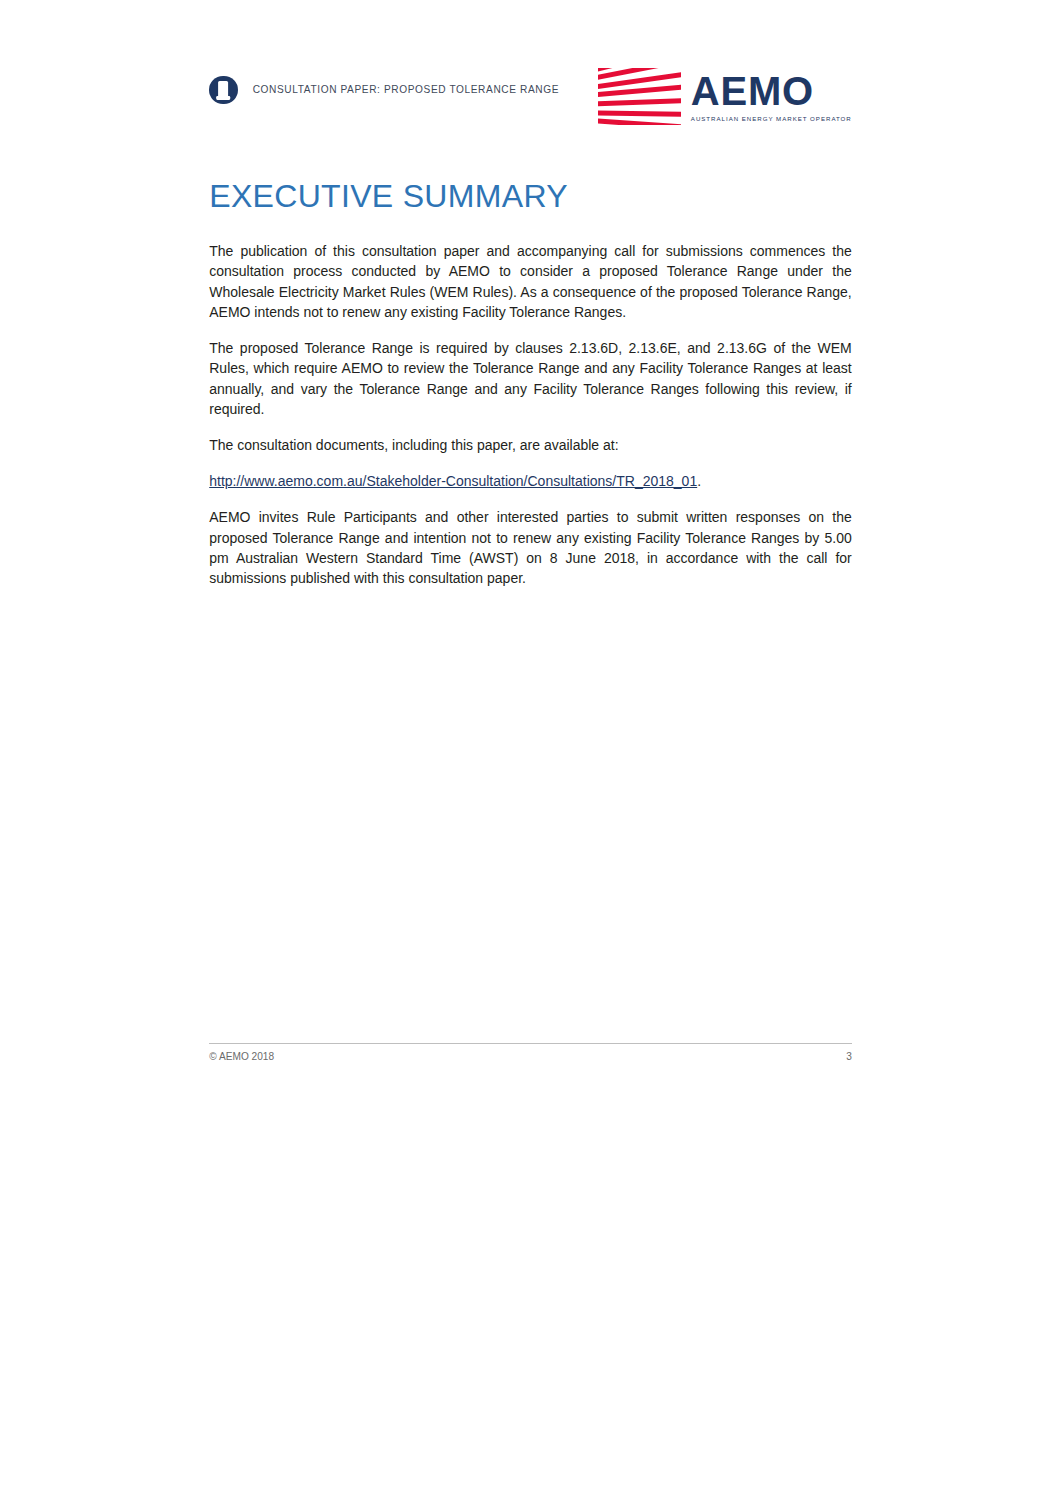Consultation Paper: Proposed Tolerance Range
AEMO
Australian Energy Market Operator
EXECUTIVE SUMMARY
The publication of this consultation paper and accompanying call for submissions commences the consultation process conducted by AEMO to consider a proposed Tolerance Range under the Wholesale Electricity Market Rules (WEM Rules). As a consequence of the proposed Tolerance Range, AEMO intends not to renew any existing Facility Tolerance Ranges.
The proposed Tolerance Range is required by clauses 2.13.6D, 2.13.6E, and 2.13.6G of the WEM Rules, which require AEMO to review the Tolerance Range and any Facility Tolerance Ranges at least annually, and vary the Tolerance Range and any Facility Tolerance Ranges following this review, if required.
The consultation documents, including this paper, are available at:
http://www.aemo.com.au/Stakeholder-Consultation/Consultations/TR_2018_01.
AEMO invites Rule Participants and other interested parties to submit written responses on the proposed Tolerance Range and intention not to renew any existing Facility Tolerance Ranges by 5.00 pm Australian Western Standard Time (AWST) on 8 June 2018, in accordance with the call for submissions published with this consultation paper.
© AEMO 2018
3